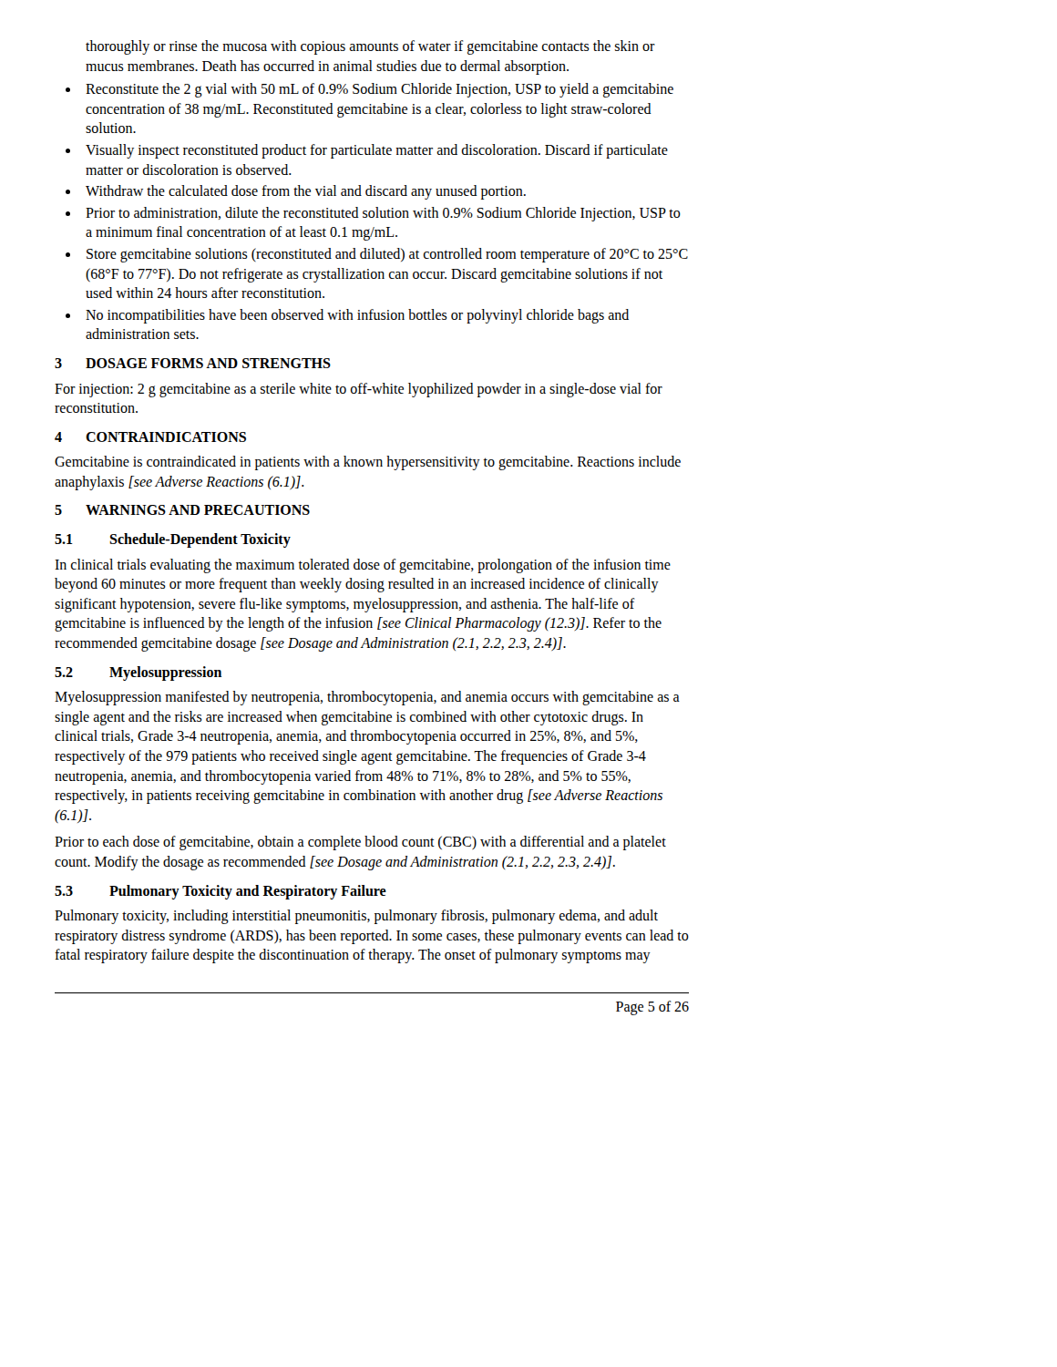thoroughly or rinse the mucosa with copious amounts of water if gemcitabine contacts the skin or mucus membranes. Death has occurred in animal studies due to dermal absorption.
Reconstitute the 2 g vial with 50 mL of 0.9% Sodium Chloride Injection, USP to yield a gemcitabine concentration of 38 mg/mL. Reconstituted gemcitabine is a clear, colorless to light straw-colored solution.
Visually inspect reconstituted product for particulate matter and discoloration. Discard if particulate matter or discoloration is observed.
Withdraw the calculated dose from the vial and discard any unused portion.
Prior to administration, dilute the reconstituted solution with 0.9% Sodium Chloride Injection, USP to a minimum final concentration of at least 0.1 mg/mL.
Store gemcitabine solutions (reconstituted and diluted) at controlled room temperature of 20°C to 25°C (68°F to 77°F). Do not refrigerate as crystallization can occur. Discard gemcitabine solutions if not used within 24 hours after reconstitution.
No incompatibilities have been observed with infusion bottles or polyvinyl chloride bags and administration sets.
3 DOSAGE FORMS AND STRENGTHS
For injection: 2 g gemcitabine as a sterile white to off-white lyophilized powder in a single-dose vial for reconstitution.
4 CONTRAINDICATIONS
Gemcitabine is contraindicated in patients with a known hypersensitivity to gemcitabine. Reactions include anaphylaxis [see Adverse Reactions (6.1)].
5 WARNINGS AND PRECAUTIONS
5.1 Schedule-Dependent Toxicity
In clinical trials evaluating the maximum tolerated dose of gemcitabine, prolongation of the infusion time beyond 60 minutes or more frequent than weekly dosing resulted in an increased incidence of clinically significant hypotension, severe flu-like symptoms, myelosuppression, and asthenia. The half-life of gemcitabine is influenced by the length of the infusion [see Clinical Pharmacology (12.3)]. Refer to the recommended gemcitabine dosage [see Dosage and Administration (2.1, 2.2, 2.3, 2.4)].
5.2 Myelosuppression
Myelosuppression manifested by neutropenia, thrombocytopenia, and anemia occurs with gemcitabine as a single agent and the risks are increased when gemcitabine is combined with other cytotoxic drugs. In clinical trials, Grade 3-4 neutropenia, anemia, and thrombocytopenia occurred in 25%, 8%, and 5%, respectively of the 979 patients who received single agent gemcitabine. The frequencies of Grade 3-4 neutropenia, anemia, and thrombocytopenia varied from 48% to 71%, 8% to 28%, and 5% to 55%, respectively, in patients receiving gemcitabine in combination with another drug [see Adverse Reactions (6.1)].
Prior to each dose of gemcitabine, obtain a complete blood count (CBC) with a differential and a platelet count. Modify the dosage as recommended [see Dosage and Administration (2.1, 2.2, 2.3, 2.4)].
5.3 Pulmonary Toxicity and Respiratory Failure
Pulmonary toxicity, including interstitial pneumonitis, pulmonary fibrosis, pulmonary edema, and adult respiratory distress syndrome (ARDS), has been reported. In some cases, these pulmonary events can lead to fatal respiratory failure despite the discontinuation of therapy. The onset of pulmonary symptoms may
Page 5 of 26